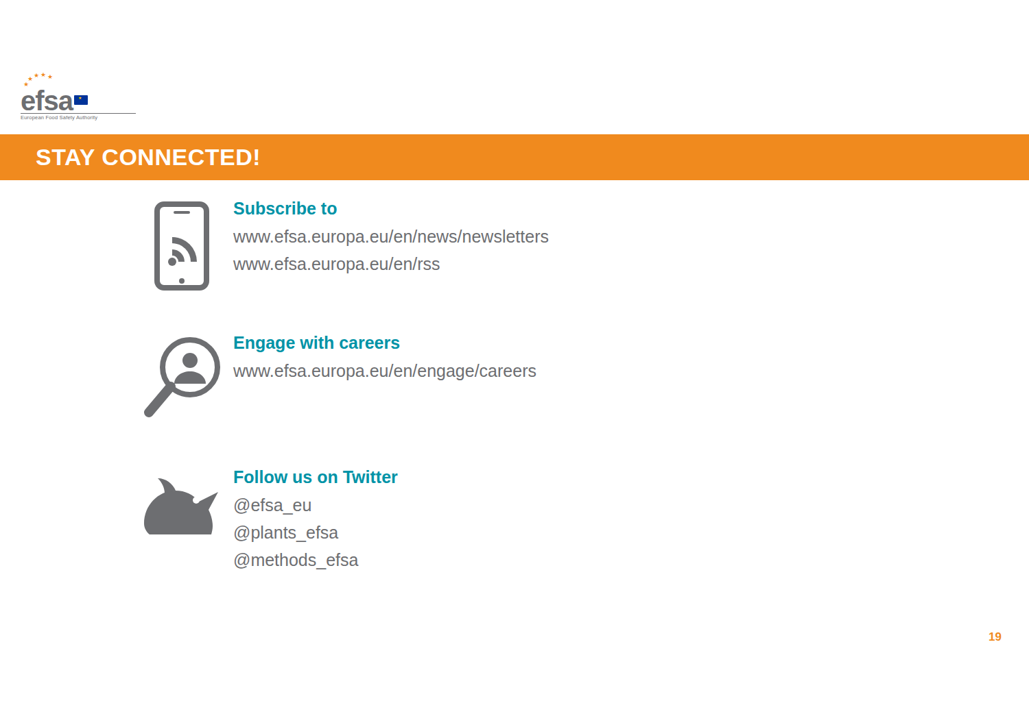★★★★★
efsa
European Food Safety Authority
STAY CONNECTED!
Subscribe to
www.efsa.europa.eu/en/news/newsletters
www.efsa.europa.eu/en/rss
Engage with careers
www.efsa.europa.eu/en/engage/careers
Follow us on Twitter
@efsa_eu
@plants_efsa
@methods_efsa
19